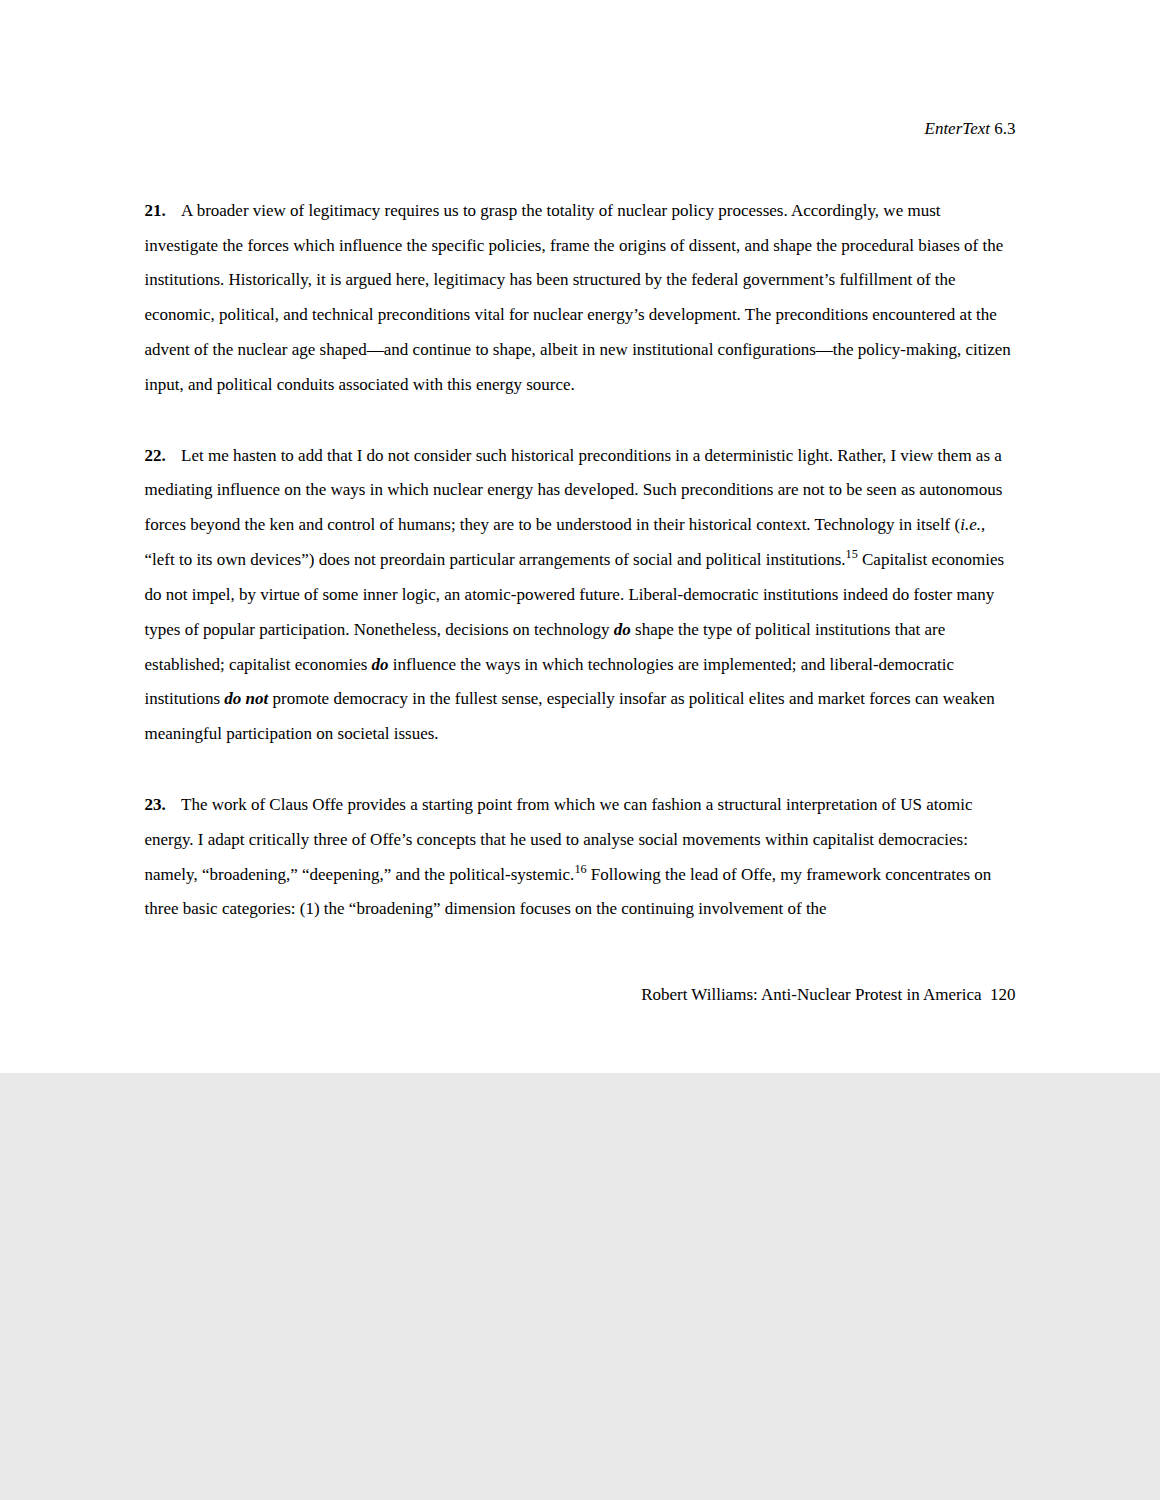EnterText 6.3
21. A broader view of legitimacy requires us to grasp the totality of nuclear policy processes. Accordingly, we must investigate the forces which influence the specific policies, frame the origins of dissent, and shape the procedural biases of the institutions. Historically, it is argued here, legitimacy has been structured by the federal government’s fulfillment of the economic, political, and technical preconditions vital for nuclear energy’s development. The preconditions encountered at the advent of the nuclear age shaped—and continue to shape, albeit in new institutional configurations—the policy-making, citizen input, and political conduits associated with this energy source.
22. Let me hasten to add that I do not consider such historical preconditions in a deterministic light. Rather, I view them as a mediating influence on the ways in which nuclear energy has developed. Such preconditions are not to be seen as autonomous forces beyond the ken and control of humans; they are to be understood in their historical context. Technology in itself (i.e., “left to its own devices”) does not preordain particular arrangements of social and political institutions.15 Capitalist economies do not impel, by virtue of some inner logic, an atomic-powered future. Liberal-democratic institutions indeed do foster many types of popular participation. Nonetheless, decisions on technology do shape the type of political institutions that are established; capitalist economies do influence the ways in which technologies are implemented; and liberal-democratic institutions do not promote democracy in the fullest sense, especially insofar as political elites and market forces can weaken meaningful participation on societal issues.
23. The work of Claus Offe provides a starting point from which we can fashion a structural interpretation of US atomic energy. I adapt critically three of Offe’s concepts that he used to analyse social movements within capitalist democracies: namely, “broadening,” “deepening,” and the political-systemic.16 Following the lead of Offe, my framework concentrates on three basic categories: (1) the “broadening” dimension focuses on the continuing involvement of the
Robert Williams: Anti-Nuclear Protest in America 120